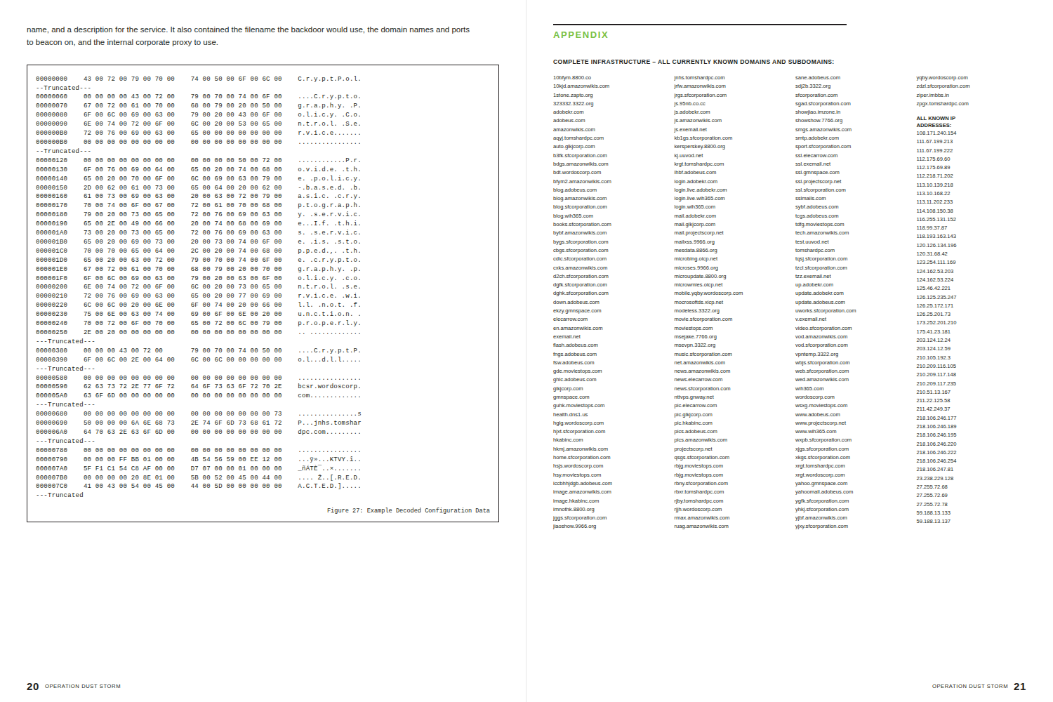name, and a description for the service. It also contained the filename the backdoor would use, the domain names and ports to beacon on, and the internal corporate proxy to use.
00000000    43 00 72 00 79 00 70 00    74 00 50 00 6F 00 6C 00    C.r.y.p.t.P.o.l.
--Truncated---
00000060    00 00 00 00 43 00 72 00    79 00 70 00 74 00 6F 00    ....C.r.y.p.t.o.
00000070    67 00 72 00 61 00 70 00    68 00 79 00 20 00 50 00    g.r.a.p.h.y. .P.
00000080    6F 00 6C 00 69 00 63 00    79 00 20 00 43 00 6F 00    o.l.i.c.y. .C.o.
00000090    6E 00 74 00 72 00 6F 00    6C 00 20 00 53 00 65 00    n.t.r.o.l. .S.e.
000000B0    72 00 76 00 69 00 63 00    65 00 00 00 00 00 00 00    r.v.i.c.e.......
000000B0    00 00 00 00 00 00 00 00    00 00 00 00 00 00 00 00    ................
--Truncated---
00000120    00 00 00 00 00 00 00 00    00 00 00 00 50 00 72 00    ............P.r.
00000130    6F 00 76 00 69 00 64 00    65 00 20 00 74 00 68 00    o.v.i.d.e. .t.h.
00000140    65 00 20 00 70 00 6F 00    6C 00 69 00 63 00 79 00    e. .p.o.l.i.c.y.
00000150    2D 00 62 00 61 00 73 00    65 00 64 00 20 00 62 00    -.b.a.s.e.d. .b.
00000160    61 00 73 00 69 00 63 00    20 00 63 00 72 00 79 00    a.s.i.c. .c.r.y.
00000170    70 00 74 00 6F 00 67 00    72 00 61 00 70 00 68 00    p.t.o.g.r.a.p.h.
00000180    79 00 20 00 73 00 65 00    72 00 76 00 69 00 63 00    y. .s.e.r.v.i.c.
00000190    65 00 2E 00 49 00 66 00    20 00 74 00 68 00 69 00    e...I.f. .t.h.i.
000001A0    73 00 20 00 73 00 65 00    72 00 76 00 69 00 63 00    s. .s.e.r.v.i.c.
000001B0    65 00 20 00 69 00 73 00    20 00 73 00 74 00 6F 00    e. .i.s. .s.t.o.
000001C0    70 00 70 00 65 00 64 00    2C 00 20 00 74 00 68 00    p.p.e.d.,. .t.h.
000001D0    65 00 20 00 63 00 72 00    79 00 70 00 74 00 6F 00    e. .c.r.y.p.t.o.
000001E0    67 00 72 00 61 00 70 00    68 00 79 00 20 00 70 00    g.r.a.p.h.y. .p.
000001F0    6F 00 6C 00 69 00 63 00    79 00 20 00 63 00 6F 00    o.l.i.c.y. .c.o.
00000200    6E 00 74 00 72 00 6F 00    6C 00 20 00 73 00 65 00    n.t.r.o.l. .s.e.
00000210    72 00 76 00 69 00 63 00    65 00 20 00 77 00 69 00    r.v.i.c.e. .w.i.
00000220    6C 00 6C 00 20 00 6E 00    6F 00 74 00 20 00 66 00    l.l. .n.o.t. .f.
00000230    75 00 6E 00 63 00 74 00    69 00 6F 00 6E 00 20 00    u.n.c.t.i.o.n. .
00000240    70 00 72 00 6F 00 70 00    65 00 72 00 6C 00 79 00    p.r.o.p.e.r.l.y.
00000250    2E 00 20 00 00 00 00 00    00 00 00 00 00 00 00 00    .. .............
---Truncated---
00000380    00 00 00 43 00 72 00       79 00 70 00 74 00 50 00    ....C.r.y.p.t.P.
00000390    6F 00 6C 00 2E 00 64 00    6C 00 6C 00 00 00 00 00    o.l...d.l.l.....
---Truncated---
00000580    00 00 00 00 00 00 00 00    00 00 00 00 00 00 00 00    ................
00000590    62 63 73 72 2E 77 6F 72    64 6F 73 63 6F 72 70 2E    bcsr.wordoscorp.
000005A0    63 6F 6D 00 00 00 00 00    00 00 00 00 00 00 00 00    com.............
---Truncated---
00000680    00 00 00 00 00 00 00 00    00 00 00 00 00 00 00 73    ...............s
00000690    50 00 00 00 6A 6E 68 73    2E 74 6F 6D 73 68 61 72    P...jnhs.tomshar
000006A0    64 70 63 2E 63 6F 6D 00    00 00 00 00 00 00 00 00    dpc.com.........
---Truncated---
00000780    00 00 00 00 00 00 00 00    00 00 00 00 00 00 00 00    ................
00000790    00 00 00 FF BB 01 00 00    4B 54 56 59 00 EE 12 00    ...ÿ»...KTVY.î..
000007A0    5F F1 C1 54 C8 AF 00 00    D7 07 00 00 01 00 00 00    _ñÁTÈ¯..×.......
000007B0    00 00 00 00 20 8E 01 00    5B 00 52 00 45 00 44 00    .... Ž..[.R.E.D.
000007C0    41 00 43 00 54 00 45 00    44 00 5D 00 00 00 00 00    A.C.T.E.D.].....
---Truncated
Figure 27: Example Decoded Configuration Data
20 OPERATION DUST STORM
APPENDIX
Complete Infrastructure – All Currently Known Domains and Subdomains:
10bfym.8800.co
10kjd.amazonwikis.com
1stone.zapto.org
323332.3322.org
adobekr.com
adobeus.com
amazonwikis.com
aqyj.tomshardpc.com
auto.glkjcorp.com
b3fk.sfcorporation.com
bdgs.amazonwikis.com
bdt.wordoscorp.com
bfym2.amazonwikis.com
blog.adobeus.com
blog.amazonwikis.com
blog.sfcorporation.com
blog.wih365.com
books.sfcorporation.com
bybf.amazonwikis.com
bygs.sfcorporation.com
cbgs.sfcorporation.com
cdic.sfcorporation.com
cxks.amazonwikis.com
d2ch.sfcorporation.com
dgfk.sfcorporation.com
dghk.sfcorporation.com
down.adobeus.com
ekzy.gmnspace.com
elecarrow.com
en.amazonwikis.com
exemail.net
flash.adobeus.com
fngs.adobeus.com
fsw.adobeus.com
gde.moviestops.com
ghlc.adobeus.com
glkjcorp.com
gmnspace.com
guhk.moviestops.com
health.dns1.us
hglg.wordoscorp.com
hjxt.sfcorporation.com
hkabinc.com
hkmj.amazonwikis.com
home.sfcorporation.com
hsjs.wordoscorp.com
hsy.moviestops.com
iccbhhjdgb.adobeus.com
image.amazonwikis.com
image.hkabinc.com
imnothk.8800.org
jggs.sfcorporation.com
jiaoshow.9966.org
jnhs.tomshardpc.com
jrfw.amazonwikis.com
jrgs.sfcorporation.com
js.95nb.co.cc
js.adobekr.com
js.amazonwikis.com
js.exemail.net
kb1gs.sfcorporation.com
kersperskey.8800.org
kj.uuvod.net
krgt.tomshardpc.com
lhbf.adobeus.com
login.adobekr.com
login.live.adobekr.com
login.live.wih365.com
login.wih365.com
mail.adobekr.com
mail.glkjcorp.com
mail.projectscorp.net
mailxss.9966.org
mesdata.8866.org
microbing.oicp.net
microses.9966.org
microupdate.8800.org
microwmies.oicp.net
mobile.yqby.wordoscorp.com
mocrosoftds.xicp.net
modeless.3322.org
movie.sfcorporation.com
moviestops.com
msejake.7766.org
msevpn.3322.org
music.sfcorporation.com
net.amazonwikis.com
news.amazonwikis.com
news.elecarrow.com
news.sfcorporation.com
nttvps.gnway.net
pic.elecarrow.com
pic.glkjcorp.com
pic.hkabinc.com
pics.adobeus.com
pics.amazonwikis.com
projectscorp.net
qsgs.sfcorporation.com
rbjg.moviestops.com
rbjg.moviestops.com
rbny.sfcorporation.com
rbxr.tomshardpc.com
rjby.tomshardpc.com
rjjh.wordoscorp.com
rmax.amazonwikis.com
ruag.amazonwikis.com
sane.adobeus.com
sdj2b.3322.org
sfcorporation.com
sgad.sfcorporation.com
showjiao.imzone.in
showshow.7766.org
smgs.amazonwikis.com
smtp.adobekr.com
sport.sfcorporation.com
ssl.elecarrow.com
ssl.exemail.net
ssl.gmnspace.com
ssl.projectscorp.net
ssl.sfcorporation.com
sslmails.com
sybf.adobeus.com
tcgs.adobeus.com
tdfg.moviestops.com
tech.amazonwikis.com
test.uuvod.net
tomshardpc.com
tqsj.sfcorporation.com
tzcl.sfcorporation.com
tzz.exemail.net
up.adobekr.com
update.adobekr.com
update.adobeus.com
uworks.sfcorporation.com
v.exemail.net
video.sfcorporation.com
vod.amazonwikis.com
vod.sfcorporation.com
vpntemp.3322.org
wbjs.sfcorporation.com
web.sfcorporation.com
wed.amazonwikis.com
wih365.com
wordoscorp.com
wsxg.moviestops.com
www.adobeus.com
www.projectscorp.net
www.wih365.com
wxpb.sfcorporation.com
xjgs.sfcorporation.com
xkgs.sfcorporation.com
xrgt.tomshardpc.com
xrgt.wordoscorp.com
yahoo.gmnspace.com
yahoomail.adobeus.com
ygfk.sfcorporation.com
yhkj.sfcorporation.com
yjbf.amazonwikis.com
yjxy.sfcorporation.com
yqby.wordoscorp.com
zdzl.sfcorporation.com
ziper.imbbs.in
zpgx.tomshardpc.com
ALL KNOWN IP
ADDRESSES:
108.171.240.154
111.67.199.213
111.67.199.222
112.175.69.60
112.175.69.89
112.218.71.202
113.10.139.218
113.10.168.22
113.11.202.233
114.108.150.38
116.255.131.152
118.99.37.87
118.193.163.143
120.126.134.196
120.31.68.42
123.254.111.169
124.162.53.203
124.162.53.224
125.46.42.221
126.125.235.247
126.25.172.171
126.25.201.73
173.252.201.210
175.41.23.181
203.124.12.24
203.124.12.59
210.105.192.3
210.209.116.105
210.209.117.148
210.209.117.235
210.51.13.167
211.22.125.58
211.42.249.37
218.106.246.177
218.106.246.189
218.106.246.195
218.106.246.220
218.106.246.222
218.106.246.254
218.106.247.81
23.238.229.128
27.255.72.68
27.255.72.69
27.255.72.78
59.188.13.133
59.188.13.137
OPERATION DUST STORM21